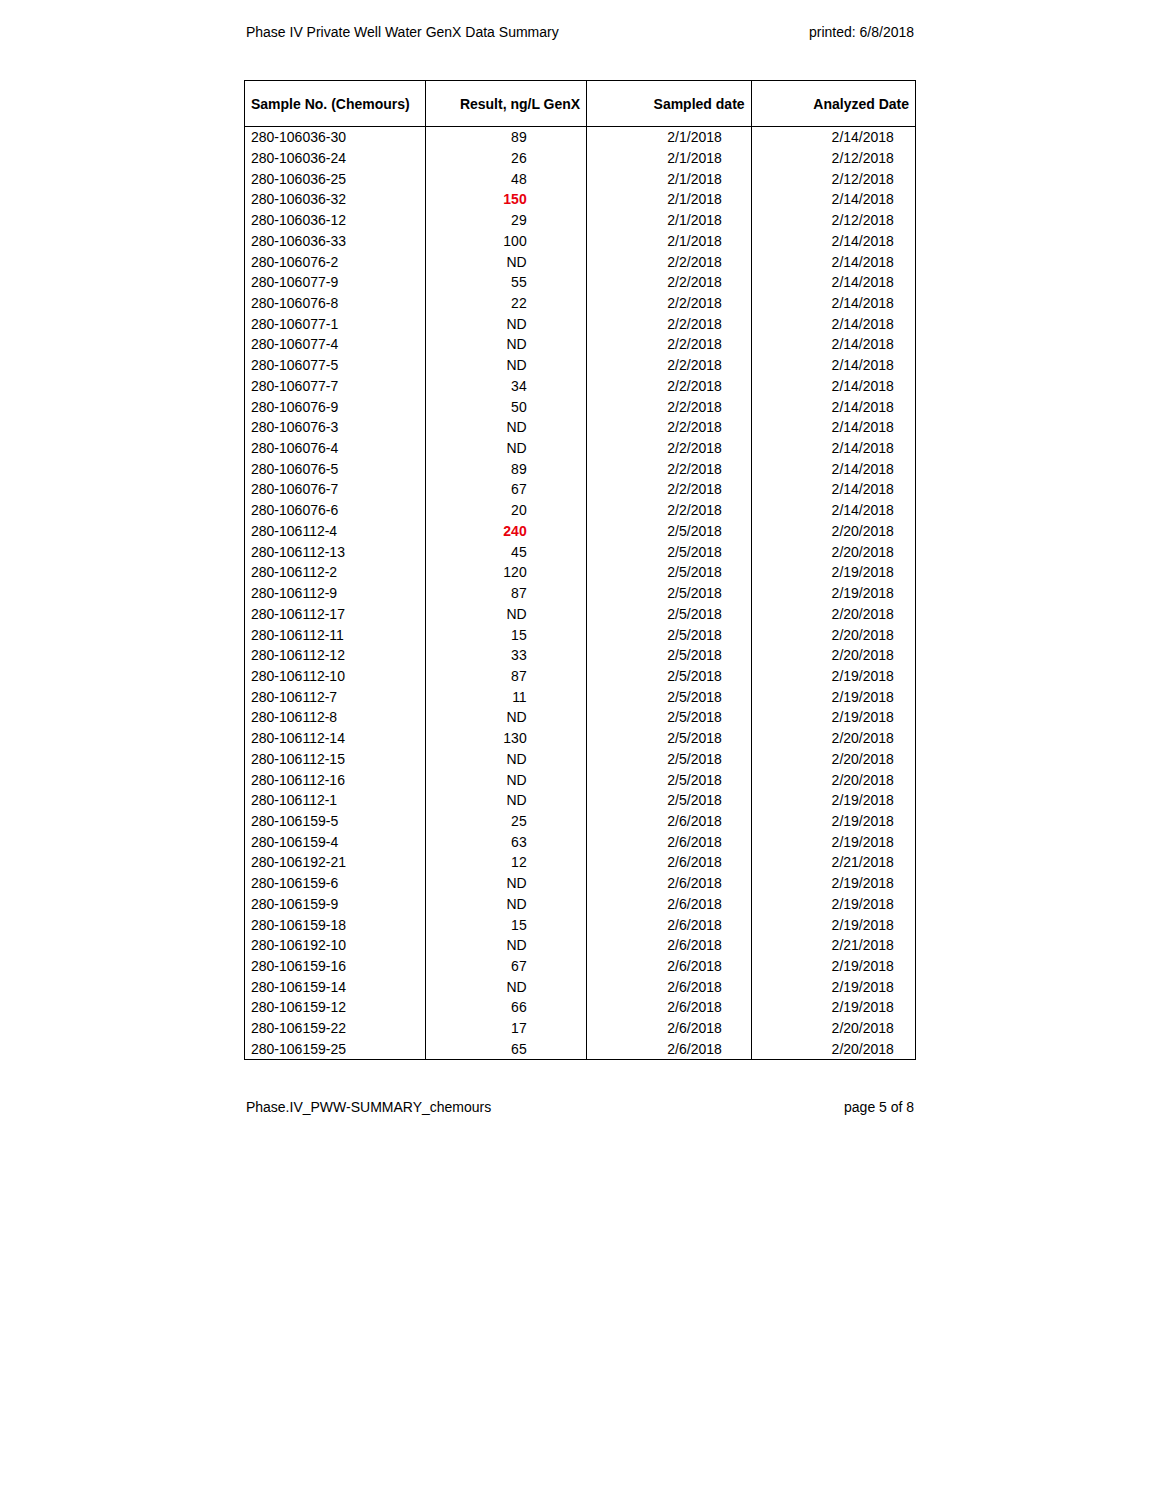Phase IV Private Well Water GenX Data Summary
printed: 6/8/2018
| Sample No. (Chemours) | Result, ng/L GenX | Sampled date | Analyzed Date |
| --- | --- | --- | --- |
| 280-106036-30 | 89 | 2/1/2018 | 2/14/2018 |
| 280-106036-24 | 26 | 2/1/2018 | 2/12/2018 |
| 280-106036-25 | 48 | 2/1/2018 | 2/12/2018 |
| 280-106036-32 | 150 | 2/1/2018 | 2/14/2018 |
| 280-106036-12 | 29 | 2/1/2018 | 2/12/2018 |
| 280-106036-33 | 100 | 2/1/2018 | 2/14/2018 |
| 280-106076-2 | ND | 2/2/2018 | 2/14/2018 |
| 280-106077-9 | 55 | 2/2/2018 | 2/14/2018 |
| 280-106076-8 | 22 | 2/2/2018 | 2/14/2018 |
| 280-106077-1 | ND | 2/2/2018 | 2/14/2018 |
| 280-106077-4 | ND | 2/2/2018 | 2/14/2018 |
| 280-106077-5 | ND | 2/2/2018 | 2/14/2018 |
| 280-106077-7 | 34 | 2/2/2018 | 2/14/2018 |
| 280-106076-9 | 50 | 2/2/2018 | 2/14/2018 |
| 280-106076-3 | ND | 2/2/2018 | 2/14/2018 |
| 280-106076-4 | ND | 2/2/2018 | 2/14/2018 |
| 280-106076-5 | 89 | 2/2/2018 | 2/14/2018 |
| 280-106076-7 | 67 | 2/2/2018 | 2/14/2018 |
| 280-106076-6 | 20 | 2/2/2018 | 2/14/2018 |
| 280-106112-4 | 240 | 2/5/2018 | 2/20/2018 |
| 280-106112-13 | 45 | 2/5/2018 | 2/20/2018 |
| 280-106112-2 | 120 | 2/5/2018 | 2/19/2018 |
| 280-106112-9 | 87 | 2/5/2018 | 2/19/2018 |
| 280-106112-17 | ND | 2/5/2018 | 2/20/2018 |
| 280-106112-11 | 15 | 2/5/2018 | 2/20/2018 |
| 280-106112-12 | 33 | 2/5/2018 | 2/20/2018 |
| 280-106112-10 | 87 | 2/5/2018 | 2/19/2018 |
| 280-106112-7 | 11 | 2/5/2018 | 2/19/2018 |
| 280-106112-8 | ND | 2/5/2018 | 2/19/2018 |
| 280-106112-14 | 130 | 2/5/2018 | 2/20/2018 |
| 280-106112-15 | ND | 2/5/2018 | 2/20/2018 |
| 280-106112-16 | ND | 2/5/2018 | 2/20/2018 |
| 280-106112-1 | ND | 2/5/2018 | 2/19/2018 |
| 280-106159-5 | 25 | 2/6/2018 | 2/19/2018 |
| 280-106159-4 | 63 | 2/6/2018 | 2/19/2018 |
| 280-106192-21 | 12 | 2/6/2018 | 2/21/2018 |
| 280-106159-6 | ND | 2/6/2018 | 2/19/2018 |
| 280-106159-9 | ND | 2/6/2018 | 2/19/2018 |
| 280-106159-18 | 15 | 2/6/2018 | 2/19/2018 |
| 280-106192-10 | ND | 2/6/2018 | 2/21/2018 |
| 280-106159-16 | 67 | 2/6/2018 | 2/19/2018 |
| 280-106159-14 | ND | 2/6/2018 | 2/19/2018 |
| 280-106159-12 | 66 | 2/6/2018 | 2/19/2018 |
| 280-106159-22 | 17 | 2/6/2018 | 2/20/2018 |
| 280-106159-25 | 65 | 2/6/2018 | 2/20/2018 |
Phase.IV_PWW-SUMMARY_chemours
page 5 of 8